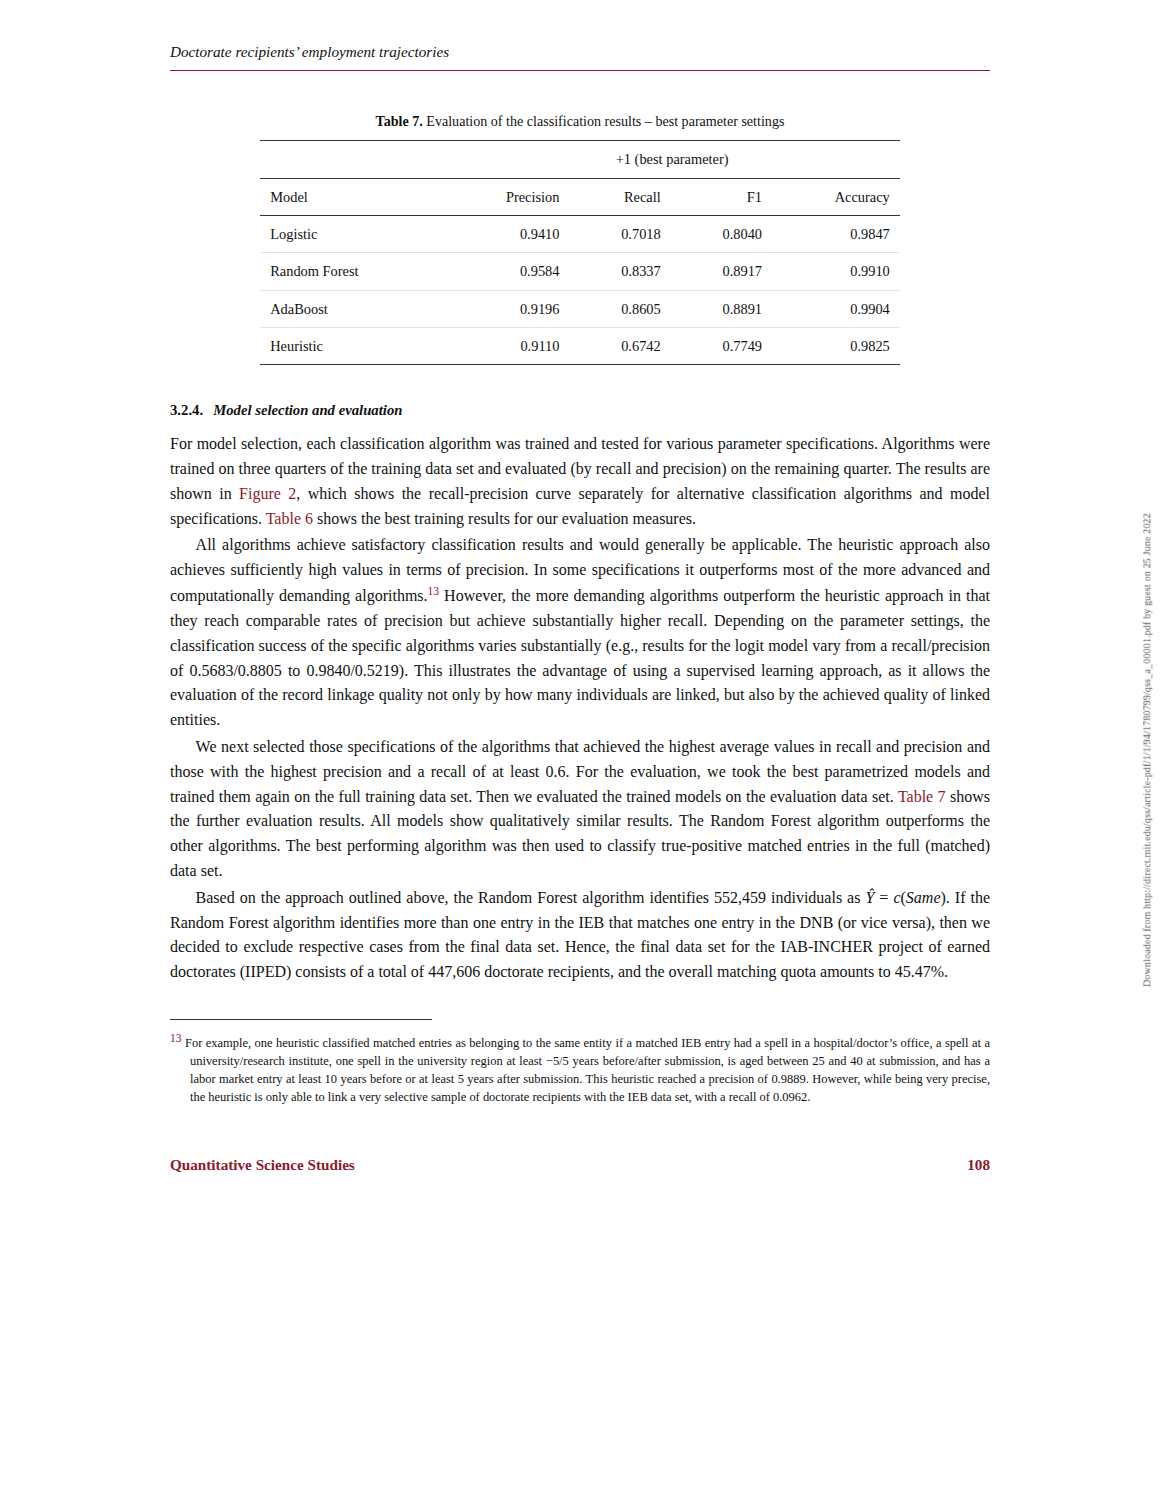Downloaded from http://direct.mit.edu/qss/article-pdf/1/1/94/1780799/qss_a_00001.pdf by guest on 25 June 2022
Doctorate recipients’ employment trajectories
Table 7. Evaluation of the classification results – best parameter settings
| | +1 (best parameter) |
| --- | --- |
| Model | Precision | Recall | F1 | Accuracy |
| Logistic | 0.9410 | 0.7018 | 0.8040 | 0.9847 |
| Random Forest | 0.9584 | 0.8337 | 0.8917 | 0.9910 |
| AdaBoost | 0.9196 | 0.8605 | 0.8891 | 0.9904 |
| Heuristic | 0.9110 | 0.6742 | 0.7749 | 0.9825 |
3.2.4. Model selection and evaluation
For model selection, each classification algorithm was trained and tested for various parameter specifications. Algorithms were trained on three quarters of the training data set and evaluated (by recall and precision) on the remaining quarter. The results are shown in Figure 2, which shows the recall-precision curve separately for alternative classification algorithms and model specifications. Table 6 shows the best training results for our evaluation measures.
All algorithms achieve satisfactory classification results and would generally be applicable. The heuristic approach also achieves sufficiently high values in terms of precision. In some specifications it outperforms most of the more advanced and computationally demanding algorithms.13 However, the more demanding algorithms outperform the heuristic approach in that they reach comparable rates of precision but achieve substantially higher recall. Depending on the parameter settings, the classification success of the specific algorithms varies substantially (e.g., results for the logit model vary from a recall/precision of 0.5683/0.8805 to 0.9840/0.5219). This illustrates the advantage of using a supervised learning approach, as it allows the evaluation of the record linkage quality not only by how many individuals are linked, but also by the achieved quality of linked entities.
We next selected those specifications of the algorithms that achieved the highest average values in recall and precision and those with the highest precision and a recall of at least 0.6. For the evaluation, we took the best parametrized models and trained them again on the full training data set. Then we evaluated the trained models on the evaluation data set. Table 7 shows the further evaluation results. All models show qualitatively similar results. The Random Forest algorithm outperforms the other algorithms. The best performing algorithm was then used to classify true-positive matched entries in the full (matched) data set.
Based on the approach outlined above, the Random Forest algorithm identifies 552,459 individuals as Ŷ = c(Same). If the Random Forest algorithm identifies more than one entry in the IEB that matches one entry in the DNB (or vice versa), then we decided to exclude respective cases from the final data set. Hence, the final data set for the IAB-INCHER project of earned doctorates (IIPED) consists of a total of 447,606 doctorate recipients, and the overall matching quota amounts to 45.47%.
13 For example, one heuristic classified matched entries as belonging to the same entity if a matched IEB entry had a spell in a hospital/doctor’s office, a spell at a university/research institute, one spell in the university region at least −5/5 years before/after submission, is aged between 25 and 40 at submission, and has a labor market entry at least 10 years before or at least 5 years after submission. This heuristic reached a precision of 0.9889. However, while being very precise, the heuristic is only able to link a very selective sample of doctorate recipients with the IEB data set, with a recall of 0.0962.
Quantitative Science Studies 108